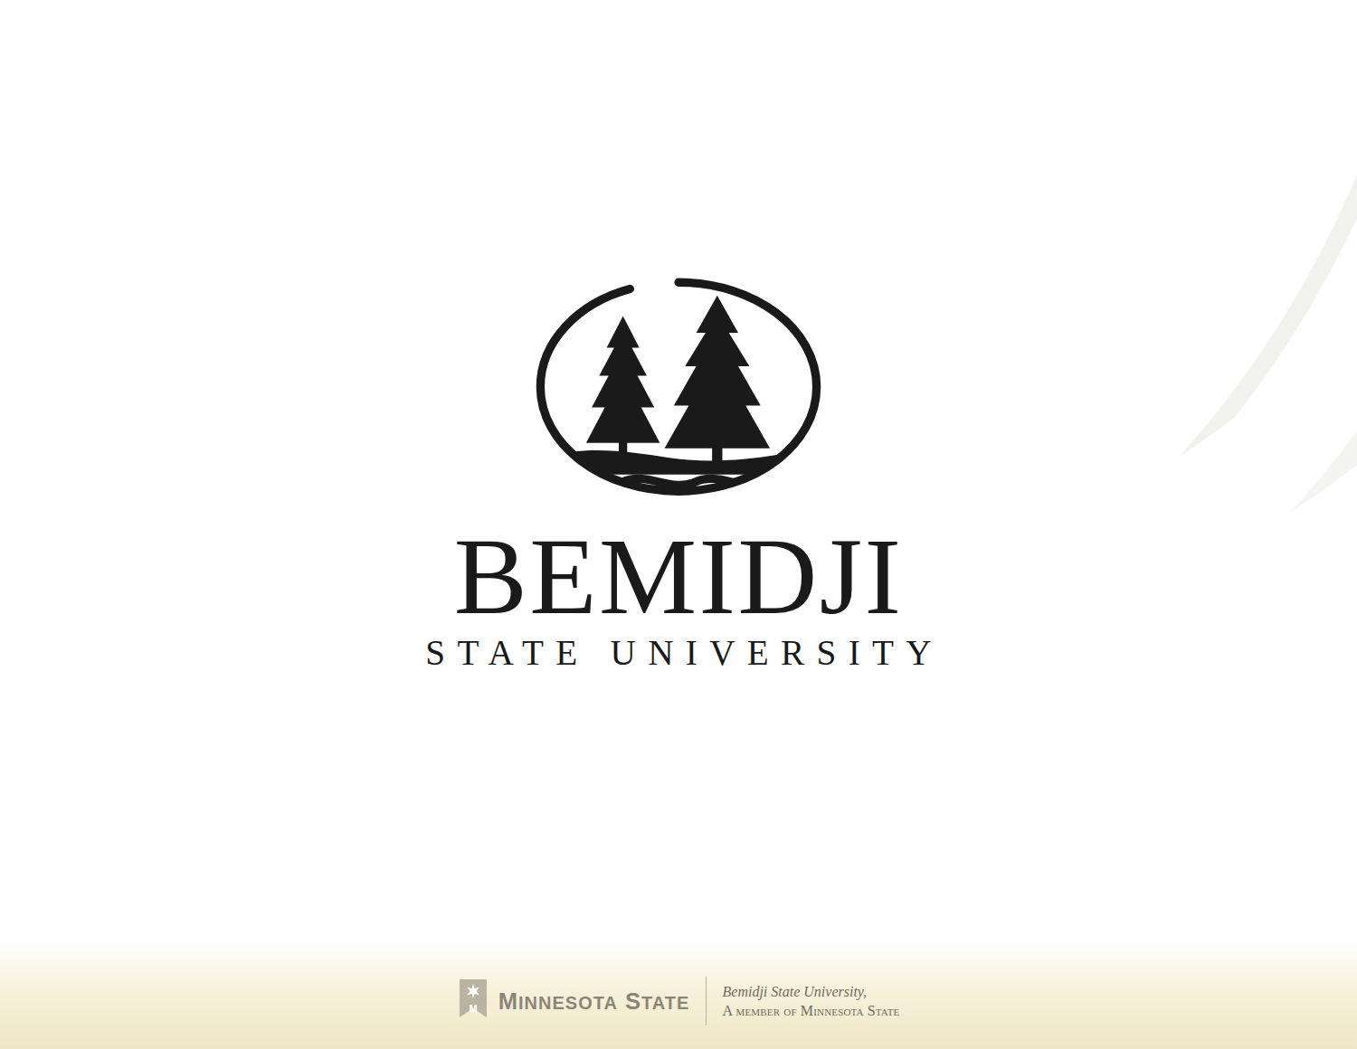Bemidji
State University
M MINNESOTA STATE
Bemidji State University,
A member of Minnesota State